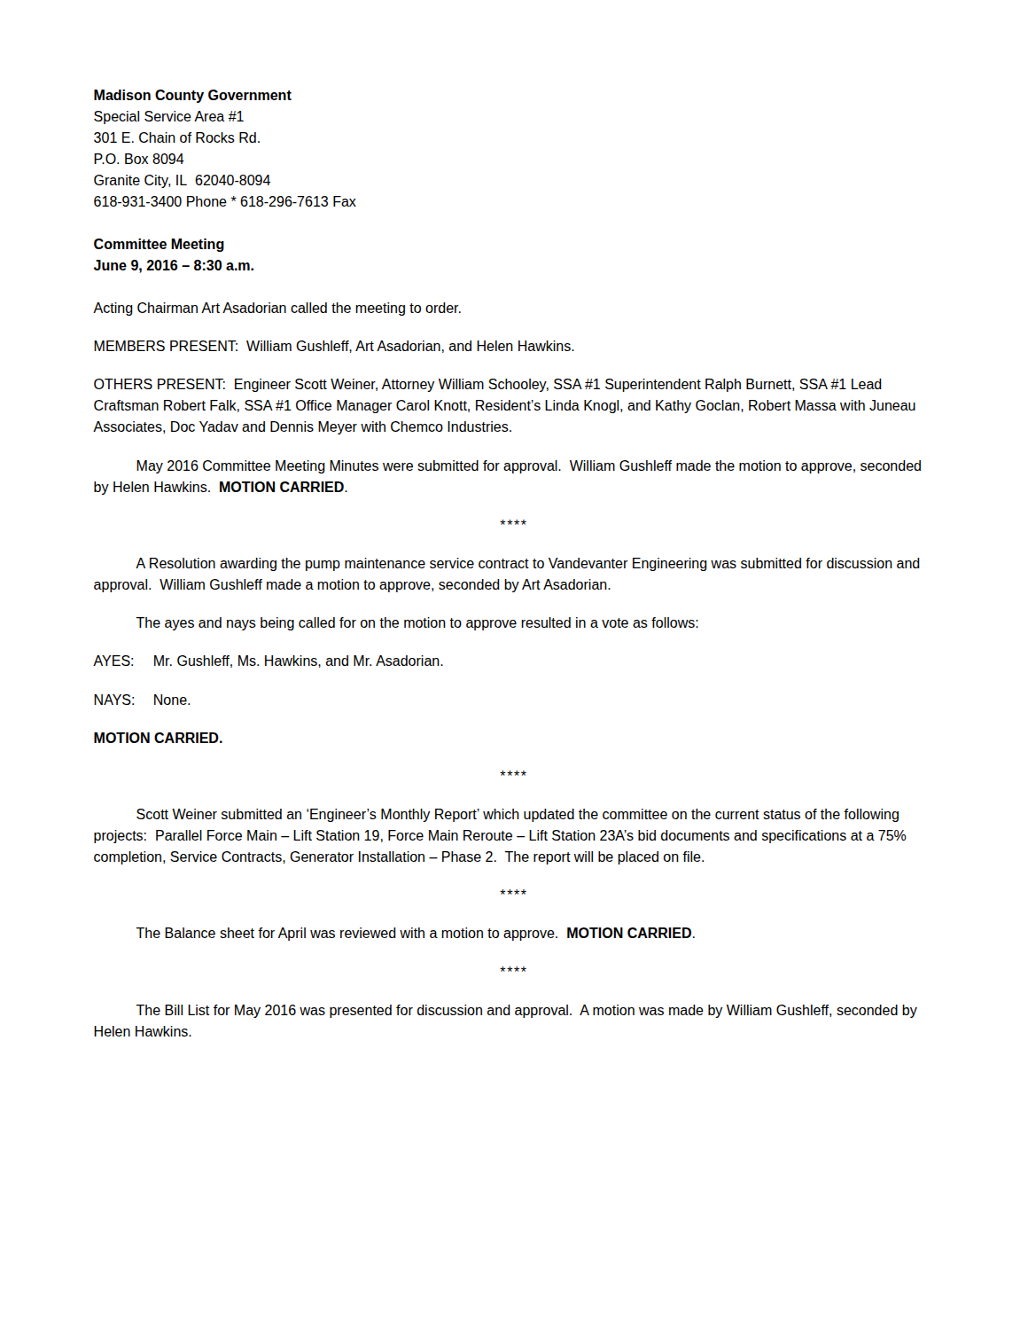Madison County Government
Special Service Area #1
301 E. Chain of Rocks Rd.
P.O. Box 8094
Granite City, IL 62040-8094
618-931-3400 Phone * 618-296-7613 Fax
Committee Meeting
June 9, 2016 – 8:30 a.m.
Acting Chairman Art Asadorian called the meeting to order.
MEMBERS PRESENT: William Gushleff, Art Asadorian, and Helen Hawkins.
OTHERS PRESENT: Engineer Scott Weiner, Attorney William Schooley, SSA #1 Superintendent Ralph Burnett, SSA #1 Lead Craftsman Robert Falk, SSA #1 Office Manager Carol Knott, Resident’s Linda Knogl, and Kathy Goclan, Robert Massa with Juneau Associates, Doc Yadav and Dennis Meyer with Chemco Industries.
May 2016 Committee Meeting Minutes were submitted for approval. William Gushleff made the motion to approve, seconded by Helen Hawkins. MOTION CARRIED.
****
A Resolution awarding the pump maintenance service contract to Vandevanter Engineering was submitted for discussion and approval. William Gushleff made a motion to approve, seconded by Art Asadorian.
The ayes and nays being called for on the motion to approve resulted in a vote as follows:
AYES: Mr. Gushleff, Ms. Hawkins, and Mr. Asadorian.
NAYS: None.
MOTION CARRIED.
****
Scott Weiner submitted an ‘Engineer’s Monthly Report’ which updated the committee on the current status of the following projects: Parallel Force Main – Lift Station 19, Force Main Reroute – Lift Station 23A’s bid documents and specifications at a 75% completion, Service Contracts, Generator Installation – Phase 2. The report will be placed on file.
****
The Balance sheet for April was reviewed with a motion to approve. MOTION CARRIED.
****
The Bill List for May 2016 was presented for discussion and approval. A motion was made by William Gushleff, seconded by Helen Hawkins.